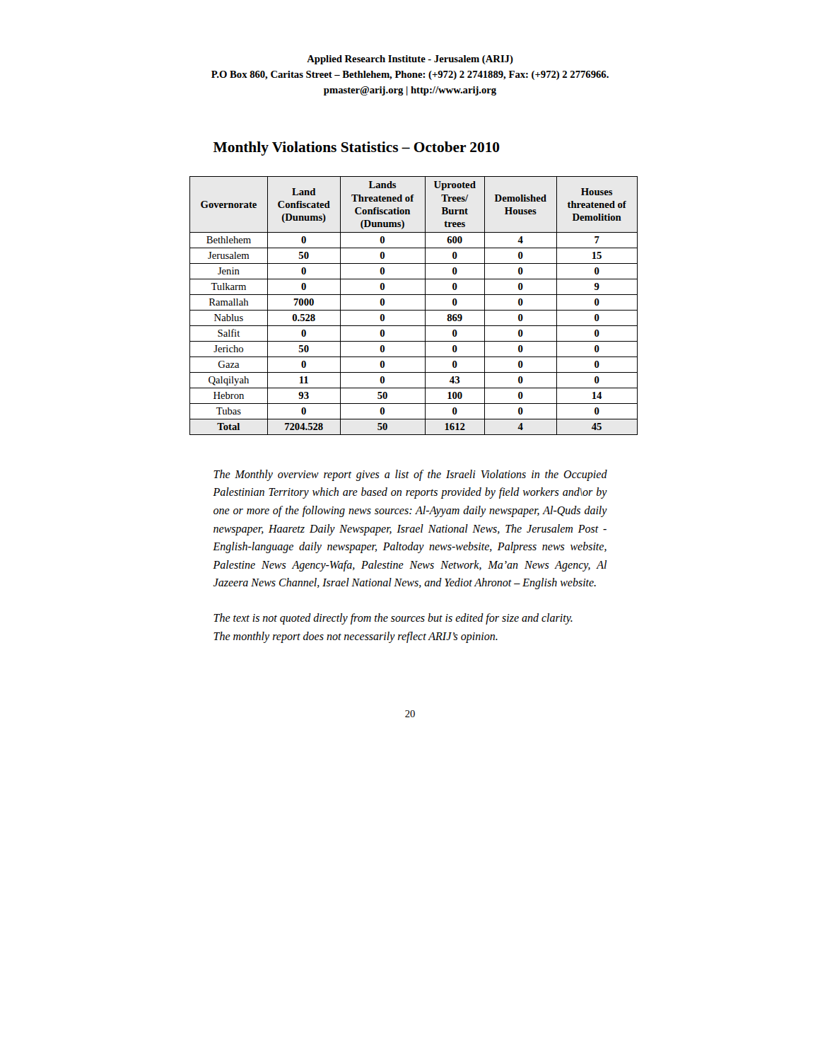Applied Research Institute - Jerusalem (ARIJ)
P.O Box 860, Caritas Street – Bethlehem, Phone: (+972) 2 2741889, Fax: (+972) 2 2776966.
pmaster@arij.org | http://www.arij.org
Monthly Violations Statistics – October 2010
| Governorate | Land Confiscated (Dunums) | Lands Threatened of Confiscation (Dunums) | Uprooted Trees/ Burnt trees | Demolished Houses | Houses threatened of Demolition |
| --- | --- | --- | --- | --- | --- |
| Bethlehem | 0 | 0 | 600 | 4 | 7 |
| Jerusalem | 50 | 0 | 0 | 0 | 15 |
| Jenin | 0 | 0 | 0 | 0 | 0 |
| Tulkarm | 0 | 0 | 0 | 0 | 9 |
| Ramallah | 7000 | 0 | 0 | 0 | 0 |
| Nablus | 0.528 | 0 | 869 | 0 | 0 |
| Salfit | 0 | 0 | 0 | 0 | 0 |
| Jericho | 50 | 0 | 0 | 0 | 0 |
| Gaza | 0 | 0 | 0 | 0 | 0 |
| Qalqilyah | 11 | 0 | 43 | 0 | 0 |
| Hebron | 93 | 50 | 100 | 0 | 14 |
| Tubas | 0 | 0 | 0 | 0 | 0 |
| Total | 7204.528 | 50 | 1612 | 4 | 45 |
The Monthly overview report gives a list of the Israeli Violations in the Occupied Palestinian Territory which are based on reports provided by field workers and\or by one or more of the following news sources: Al-Ayyam daily newspaper, Al-Quds daily newspaper, Haaretz Daily Newspaper, Israel National News, The Jerusalem Post - English-language daily newspaper, Paltoday news-website, Palpress news website, Palestine News Agency-Wafa, Palestine News Network, Ma’an News Agency, Al Jazeera News Channel, Israel National News, and Yediot Ahronot – English website.
The text is not quoted directly from the sources but is edited for size and clarity.
The monthly report does not necessarily reflect ARIJ’s opinion.
20